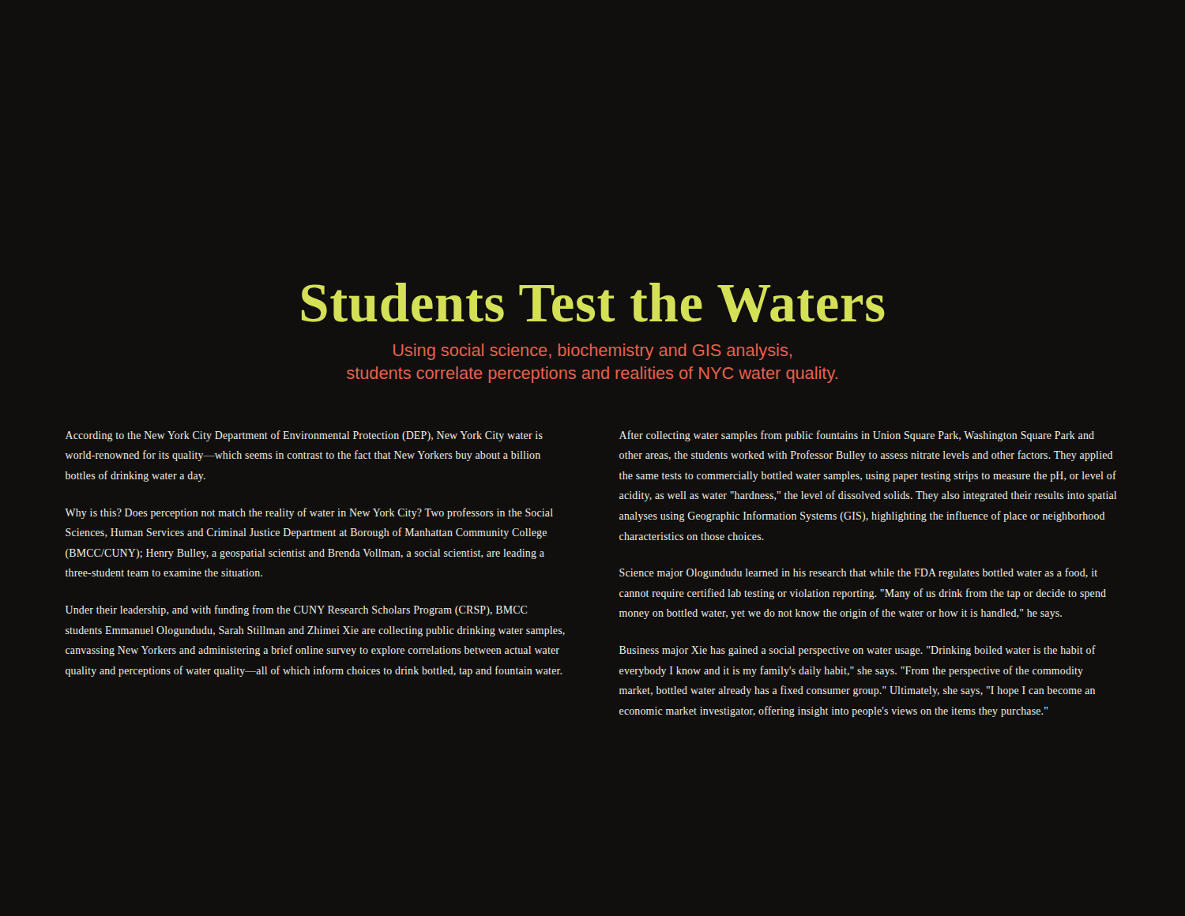Students Test the Waters
Using social science, biochemistry and GIS analysis, students correlate perceptions and realities of NYC water quality.
According to the New York City Department of Environmental Protection (DEP), New York City water is world-renowned for its quality—which seems in contrast to the fact that New Yorkers buy about a billion bottles of drinking water a day.
Why is this? Does perception not match the reality of water in New York City? Two professors in the Social Sciences, Human Services and Criminal Justice Department at Borough of Manhattan Community College (BMCC/CUNY); Henry Bulley, a geospatial scientist and Brenda Vollman, a social scientist, are leading a three-student team to examine the situation.
Under their leadership, and with funding from the CUNY Research Scholars Program (CRSP), BMCC students Emmanuel Ologundudu, Sarah Stillman and Zhimei Xie are collecting public drinking water samples, canvassing New Yorkers and administering a brief online survey to explore correlations between actual water quality and perceptions of water quality—all of which inform choices to drink bottled, tap and fountain water.
After collecting water samples from public fountains in Union Square Park, Washington Square Park and other areas, the students worked with Professor Bulley to assess nitrate levels and other factors. They applied the same tests to commercially bottled water samples, using paper testing strips to measure the pH, or level of acidity, as well as water "hardness," the level of dissolved solids. They also integrated their results into spatial analyses using Geographic Information Systems (GIS), highlighting the influence of place or neighborhood characteristics on those choices.
Science major Ologundudu learned in his research that while the FDA regulates bottled water as a food, it cannot require certified lab testing or violation reporting. "Many of us drink from the tap or decide to spend money on bottled water, yet we do not know the origin of the water or how it is handled," he says.
Business major Xie has gained a social perspective on water usage. "Drinking boiled water is the habit of everybody I know and it is my family's daily habit," she says. "From the perspective of the commodity market, bottled water already has a fixed consumer group." Ultimately, she says, "I hope I can become an economic market investigator, offering insight into people's views on the items they purchase."